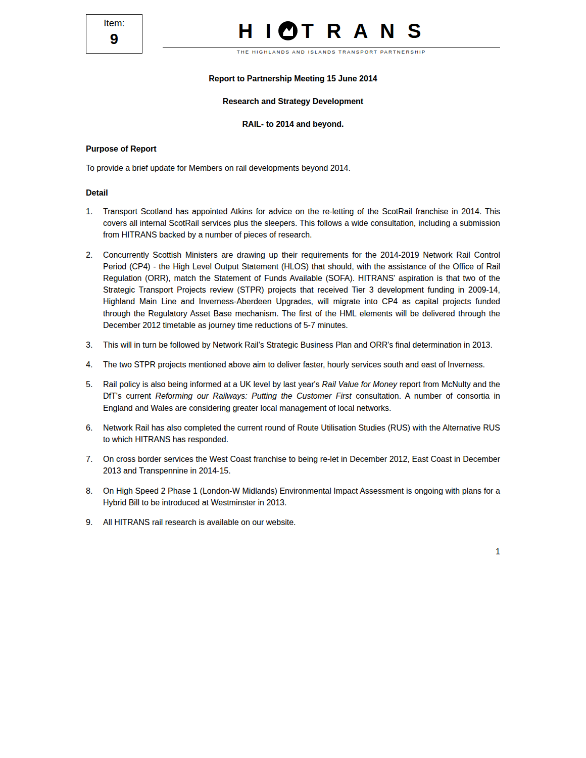Item: 9
H I T R A N S
THE HIGHLANDS AND ISLANDS TRANSPORT PARTNERSHIP
Report to Partnership Meeting 15 June 2014
Research and Strategy Development
RAIL- to 2014 and beyond.
Purpose of Report
To provide a brief update for Members on rail developments beyond 2014.
Detail
Transport Scotland has appointed Atkins for advice on the re-letting of the ScotRail franchise in 2014. This covers all internal ScotRail services plus the sleepers. This follows a wide consultation, including a submission from HITRANS backed by a number of pieces of research.
Concurrently Scottish Ministers are drawing up their requirements for the 2014-2019 Network Rail Control Period (CP4) - the High Level Output Statement (HLOS) that should, with the assistance of the Office of Rail Regulation (ORR), match the Statement of Funds Available (SOFA). HITRANS' aspiration is that two of the Strategic Transport Projects review (STPR) projects that received Tier 3 development funding in 2009-14, Highland Main Line and Inverness-Aberdeen Upgrades, will migrate into CP4 as capital projects funded through the Regulatory Asset Base mechanism. The first of the HML elements will be delivered through the December 2012 timetable as journey time reductions of 5-7 minutes.
This will in turn be followed by Network Rail's Strategic Business Plan and ORR's final determination in 2013.
The two STPR projects mentioned above aim to deliver faster, hourly services south and east of Inverness.
Rail policy is also being informed at a UK level by last year's Rail Value for Money report from McNulty and the DfT's current Reforming our Railways: Putting the Customer First consultation. A number of consortia in England and Wales are considering greater local management of local networks.
Network Rail has also completed the current round of Route Utilisation Studies (RUS) with the Alternative RUS to which HITRANS has responded.
On cross border services the West Coast franchise to being re-let in December 2012, East Coast in December 2013 and Transpennine in 2014-15.
On High Speed 2 Phase 1 (London-W Midlands) Environmental Impact Assessment is ongoing with plans for a Hybrid Bill to be introduced at Westminster in 2013.
All HITRANS rail research is available on our website.
1